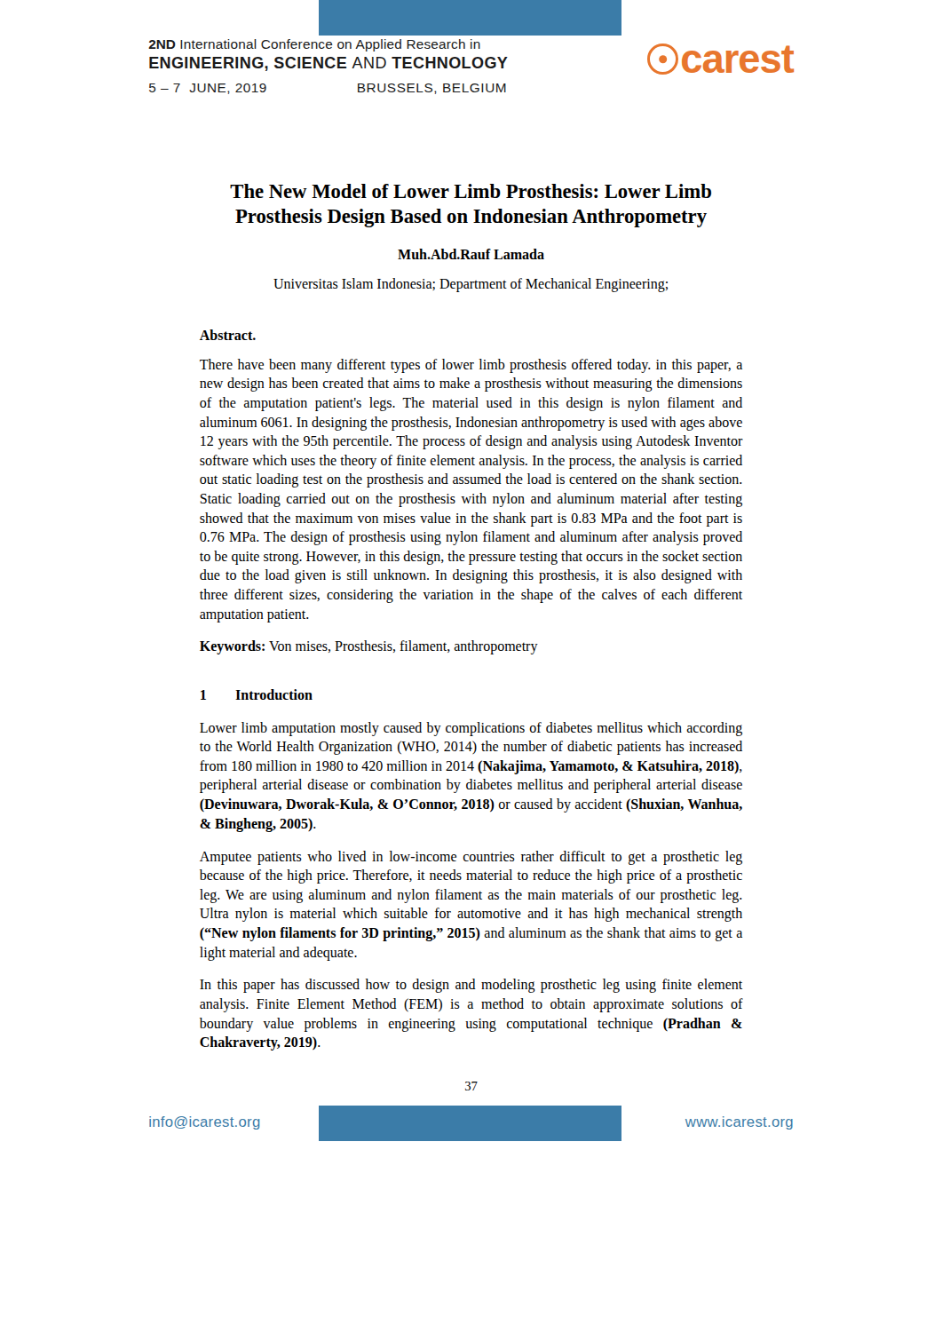2ND International Conference on Applied Research in
ENGINEERING, SCIENCE AND TECHNOLOGY
5 – 7 JUNE, 2019 BRUSSELS, BELGIUM
carest
The New Model of Lower Limb Prosthesis: Lower Limb Prosthesis Design Based on Indonesian Anthropometry
Muh.Abd.Rauf Lamada
Universitas Islam Indonesia; Department of Mechanical Engineering;
Abstract.
There have been many different types of lower limb prosthesis offered today. in this paper, a new design has been created that aims to make a prosthesis without measuring the dimensions of the amputation patient's legs. The material used in this design is nylon filament and aluminum 6061. In designing the prosthesis, Indonesian anthropometry is used with ages above 12 years with the 95th percentile. The process of design and analysis using Autodesk Inventor software which uses the theory of finite element analysis. In the process, the analysis is carried out static loading test on the prosthesis and assumed the load is centered on the shank section. Static loading carried out on the prosthesis with nylon and aluminum material after testing showed that the maximum von mises value in the shank part is 0.83 MPa and the foot part is 0.76 MPa. The design of prosthesis using nylon filament and aluminum after analysis proved to be quite strong. However, in this design, the pressure testing that occurs in the socket section due to the load given is still unknown. In designing this prosthesis, it is also designed with three different sizes, considering the variation in the shape of the calves of each different amputation patient.
Keywords: Von mises, Prosthesis, filament, anthropometry
1 Introduction
Lower limb amputation mostly caused by complications of diabetes mellitus which according to the World Health Organization (WHO, 2014) the number of diabetic patients has increased from 180 million in 1980 to 420 million in 2014 (Nakajima, Yamamoto, & Katsuhira, 2018), peripheral arterial disease or combination by diabetes mellitus and peripheral arterial disease (Devinuwara, Dworak-Kula, & O’Connor, 2018) or caused by accident (Shuxian, Wanhua, & Bingheng, 2005).
Amputee patients who lived in low-income countries rather difficult to get a prosthetic leg because of the high price. Therefore, it needs material to reduce the high price of a prosthetic leg. We are using aluminum and nylon filament as the main materials of our prosthetic leg. Ultra nylon is material which suitable for automotive and it has high mechanical strength (“New nylon filaments for 3D printing,” 2015) and aluminum as the shank that aims to get a light material and adequate.
In this paper has discussed how to design and modeling prosthetic leg using finite element analysis. Finite Element Method (FEM) is a method to obtain approximate solutions of boundary value problems in engineering using computational technique (Pradhan & Chakraverty, 2019).
37
info@icarest.org
www.icarest.org